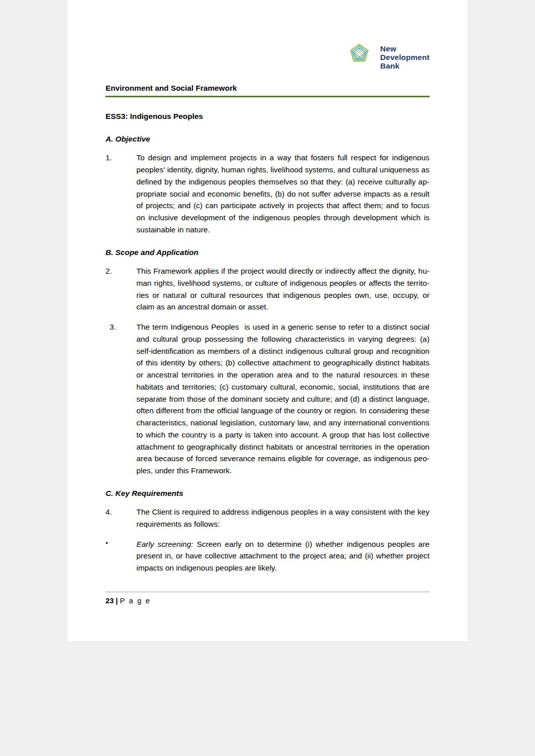New
Development
Bank
Environment and Social Framework
ESS3: Indigenous Peoples
A. Objective
1.
To design and implement projects in a way that fosters full respect for indigenous peoples’ identity, dignity, human rights, livelihood systems, and cultural uniqueness as defined by the indigenous peoples themselves so that they: (a) receive culturally appropriate social and economic benefits, (b) do not suffer adverse impacts as a result of projects; and (c) can participate actively in projects that affect them; and to focus on inclusive development of the indigenous peoples through development which is sustainable in nature.
B. Scope and Application
2.
This Framework applies if the project would directly or indirectly affect the dignity, human rights, livelihood systems, or culture of indigenous peoples or affects the territories or natural or cultural resources that indigenous peoples own, use, occupy, or claim as an ancestral domain or asset.
3.
The term Indigenous Peoples is used in a generic sense to refer to a distinct social and cultural group possessing the following characteristics in varying degrees: (a) self-identification as members of a distinct indigenous cultural group and recognition of this identity by others; (b) collective attachment to geographically distinct habitats or ancestral territories in the operation area and to the natural resources in these habitats and territories; (c) customary cultural, economic, social, institutions that are separate from those of the dominant society and culture; and (d) a distinct language, often different from the official language of the country or region. In considering these characteristics, national legislation, customary law, and any international conventions to which the country is a party is taken into account. A group that has lost collective attachment to geographically distinct habitats or ancestral territories in the operation area because of forced severance remains eligible for coverage, as indigenous peoples, under this Framework.
C. Key Requirements
4.
The Client is required to address indigenous peoples in a way consistent with the key requirements as follows:
•
Early screening: Screen early on to determine (i) whether indigenous peoples are present in, or have collective attachment to the project area; and (ii) whether project impacts on indigenous peoples are likely.
23 | P a g e